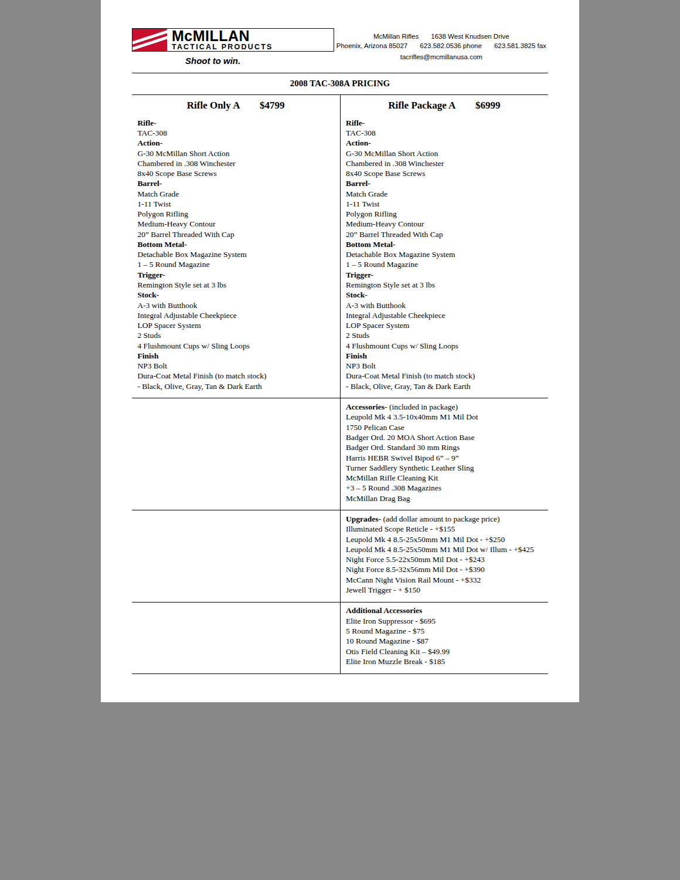McMILLAN
TACTICAL PRODUCTS
Shoot to win.
McMillan Rifles1638 West Knudsen Drive
Phoenix, Arizona 85027623.582.0536 phone 623.581.3825 fax
tacrifles@mcmillanusa.com
2008 TAC-308A PRICING
| Rifle Only A $4799 Rifle- TAC-308 Action- G-30 McMillan Short Action Chambered in .308 Winchester 8x40 Scope Base Screws Barrel- Match Grade 1-11 Twist Polygon Rifling Medium-Heavy Contour 20” Barrel Threaded With Cap Bottom Metal- Detachable Box Magazine System 1 – 5 Round Magazine Trigger- Remington Style set at 3 lbs Stock- A-3 with Butthook Integral Adjustable Cheekpiece LOP Spacer System 2 Studs 4 Flushmount Cups w/ Sling Loops Finish NP3 Bolt Dura-Coat Metal Finish (to match stock) - Black, Olive, Gray, Tan & Dark Earth | Rifle Package A $6999 Rifle- TAC-308 Action- G-30 McMillan Short Action Chambered in .308 Winchester 8x40 Scope Base Screws Barrel- Match Grade 1-11 Twist Polygon Rifling Medium-Heavy Contour 20” Barrel Threaded With Cap Bottom Metal- Detachable Box Magazine System 1 – 5 Round Magazine Trigger- Remington Style set at 3 lbs Stock- A-3 with Butthook Integral Adjustable Cheekpiece LOP Spacer System 2 Studs 4 Flushmount Cups w/ Sling Loops Finish NP3 Bolt Dura-Coat Metal Finish (to match stock) - Black, Olive, Gray, Tan & Dark Earth |
| | Accessories- (included in package) Leupold Mk 4 3.5-10x40mm M1 Mil Dot 1750 Pelican Case Badger Ord. 20 MOA Short Action Base Badger Ord. Standard 30 mm Rings Harris HEBR Swivel Bipod 6” – 9” Turner Saddlery Synthetic Leather Sling McMillan Rifle Cleaning Kit +3 – 5 Round .308 Magazines McMillan Drag Bag |
| | Upgrades- (add dollar amount to package price) Illuminated Scope Reticle - +$155 Leupold Mk 4 8.5-25x50mm M1 Mil Dot - +$250 Leupold Mk 4 8.5-25x50mm M1 Mil Dot w/ Illum - +$425 Night Force 5.5-22x50mm Mil Dot - +$243 Night Force 8.5-32x56mm Mil Dot - +$390 McCann Night Vision Rail Mount - +$332 Jewell Trigger - + $150 |
| | Additional Accessories Elite Iron Suppressor - $695 5 Round Magazine - $75 10 Round Magazine - $87 Otis Field Cleaning Kit – $49.99 Elite Iron Muzzle Break - $185 |